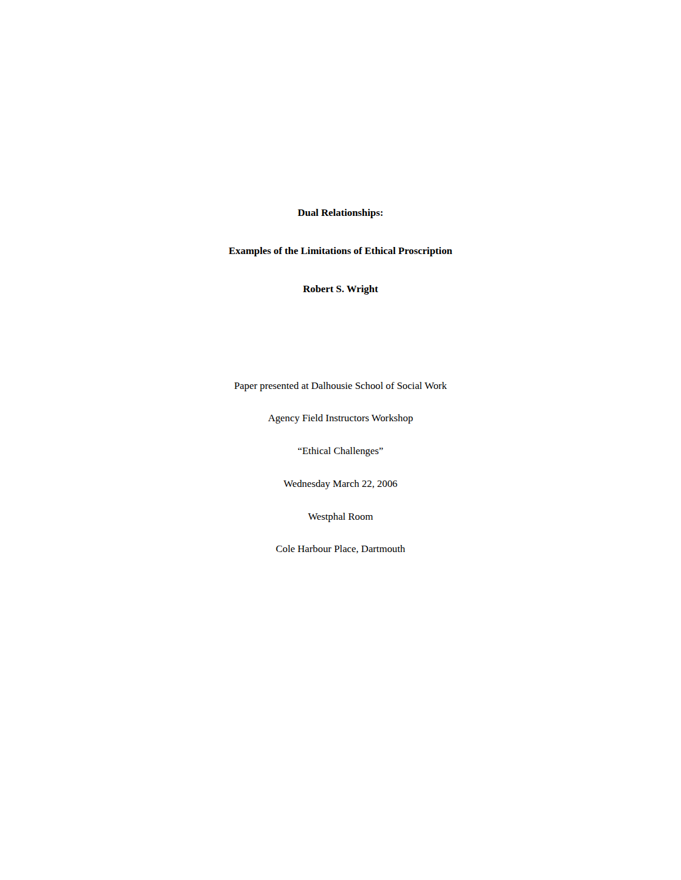Dual Relationships:
Examples of the Limitations of Ethical Proscription
Robert S. Wright
Paper presented at Dalhousie School of Social Work
Agency Field Instructors Workshop
“Ethical Challenges”
Wednesday March 22, 2006
Westphal Room
Cole Harbour Place, Dartmouth